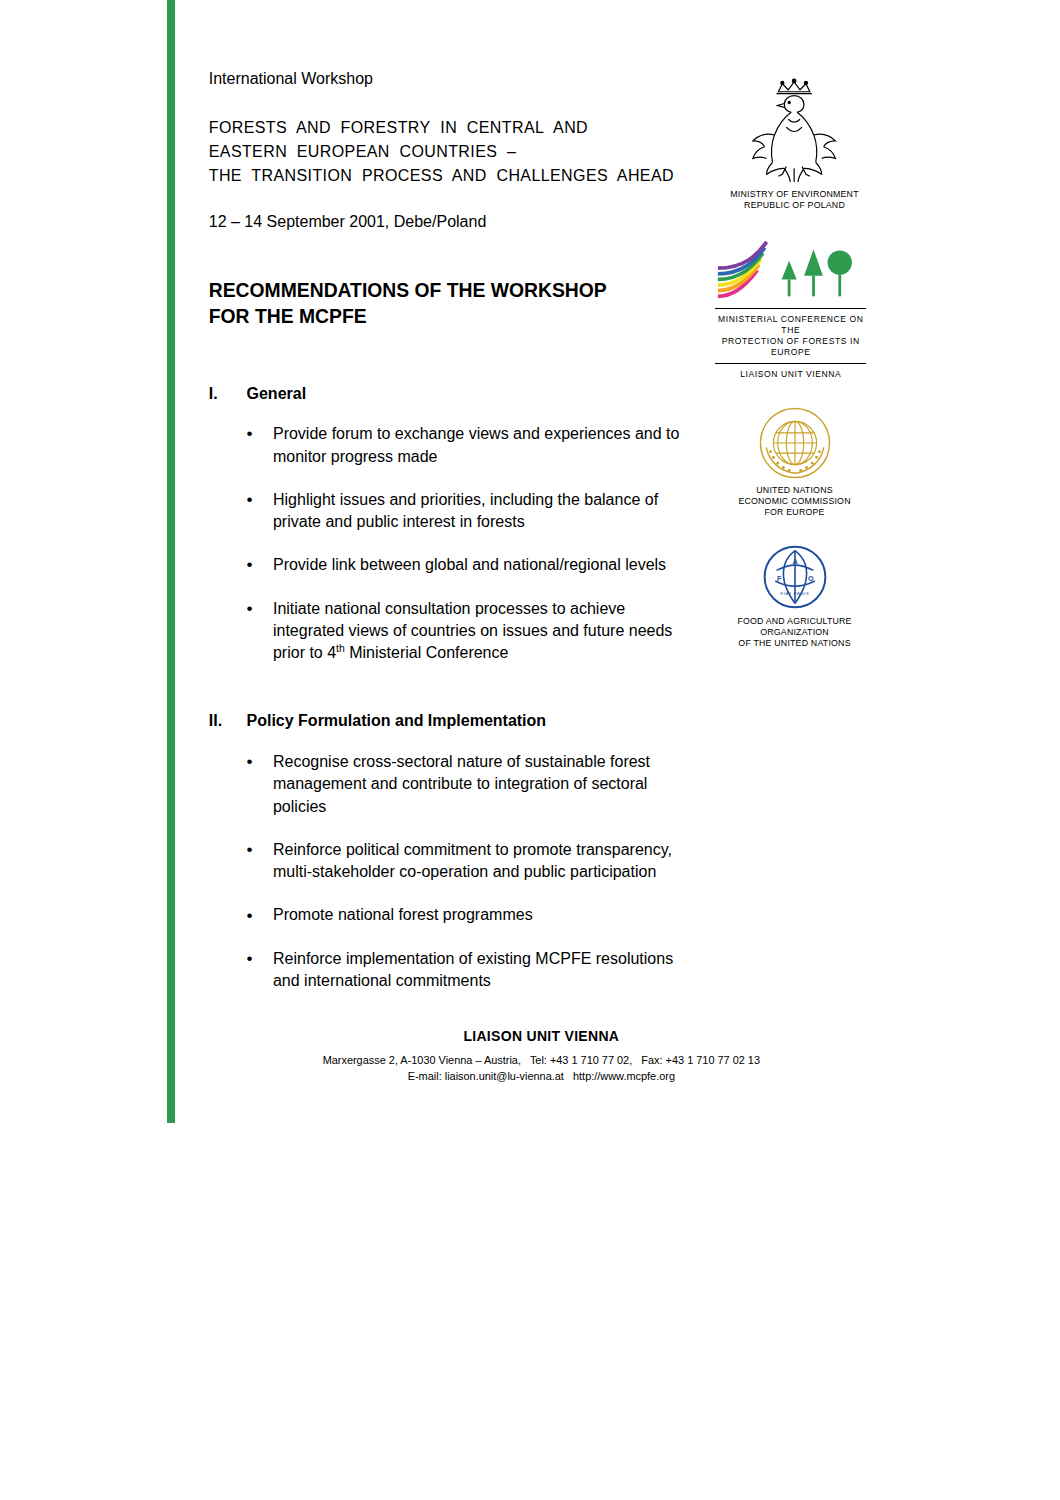International Workshop
FORESTS AND FORESTRY IN CENTRAL AND EASTERN EUROPEAN COUNTRIES – THE TRANSITION PROCESS AND CHALLENGES AHEAD
12 – 14 September 2001, Debe/Poland
RECOMMENDATIONS OF THE WORKSHOP
FOR THE MCPFE
I. General
Provide forum to exchange views and experiences and to monitor progress made
Highlight issues and priorities, including the balance of private and public interest in forests
Provide link between global and national/regional levels
Initiate national consultation processes to achieve integrated views of countries on issues and future needs prior to 4th Ministerial Conference
II. Policy Formulation and Implementation
Recognise cross-sectoral nature of sustainable forest management and contribute to integration of sectoral policies
Reinforce political commitment to promote transparency, multi-stakeholder co-operation and public participation
Promote national forest programmes
Reinforce implementation of existing MCPFE resolutions and international commitments
MINISTRY OF ENVIRONMENT
REPUBLIC OF POLAND
MINISTERIAL CONFERENCE ON THE
PROTECTION OF FORESTS IN EUROPE
LIAISON UNIT VIENNA
UNITED NATIONS
ECONOMIC COMMISSION
FOR EUROPE
A F O FIAT PANIS
FOOD AND AGRICULTURE
ORGANIZATION
OF THE UNITED NATIONS
LIAISON UNIT VIENNA
Marxergasse 2, A-1030 Vienna – Austria, Tel: +43 1 710 77 02, Fax: +43 1 710 77 02 13
E-mail: liaison.unit@lu-vienna.at http://www.mcpfe.org